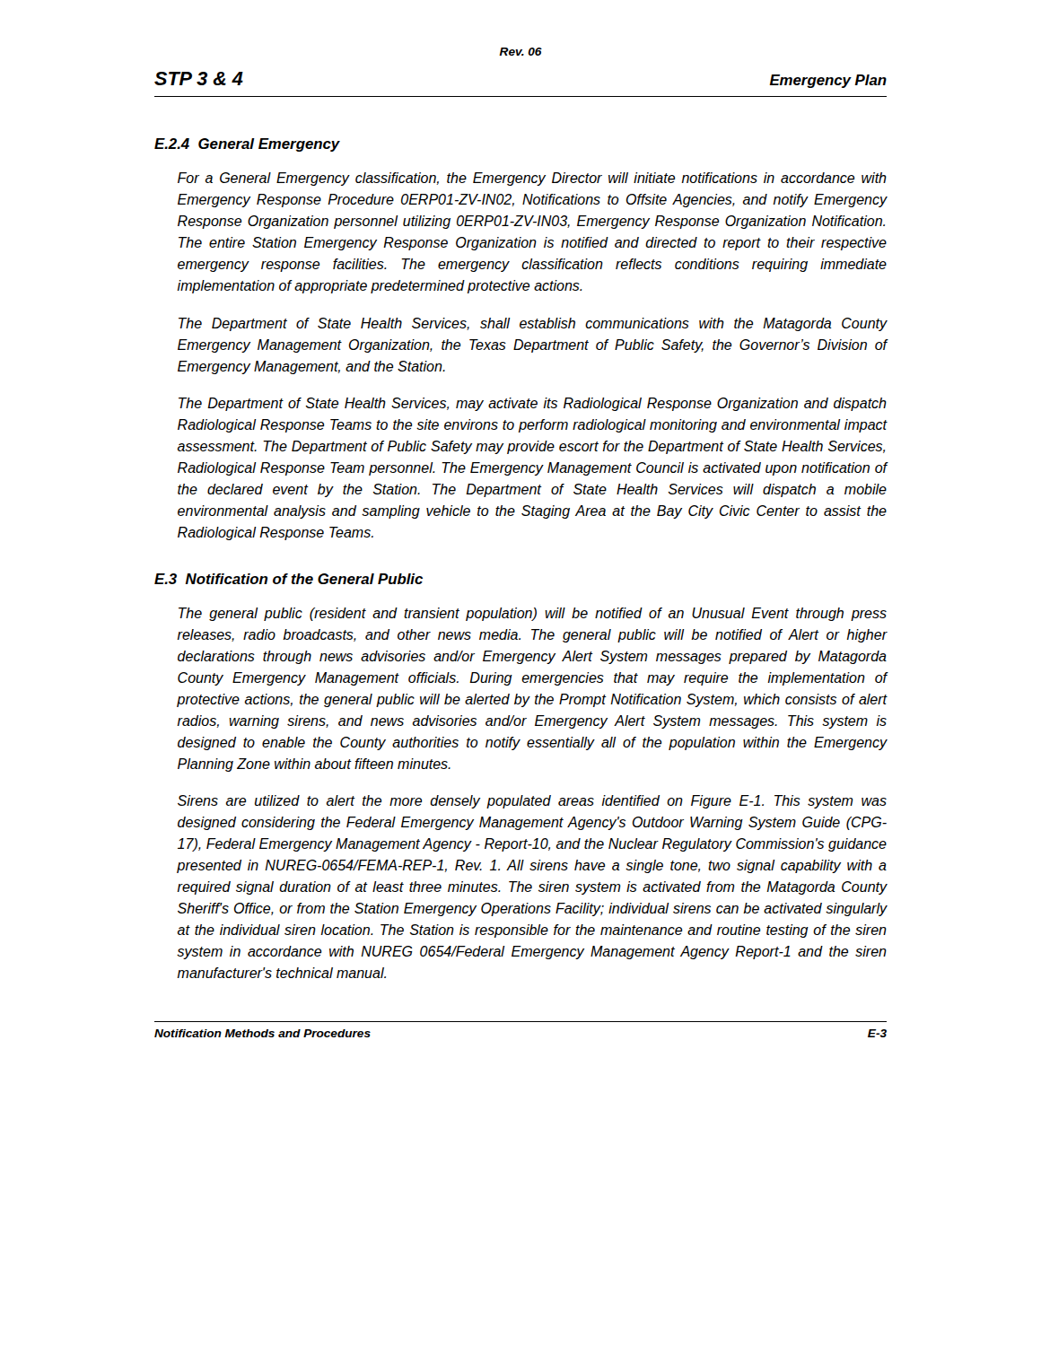Rev. 06
STP 3 & 4 Emergency Plan
E.2.4 General Emergency
For a General Emergency classification, the Emergency Director will initiate notifications in accordance with Emergency Response Procedure 0ERP01-ZV-IN02, Notifications to Offsite Agencies, and notify Emergency Response Organization personnel utilizing 0ERP01-ZV-IN03, Emergency Response Organization Notification. The entire Station Emergency Response Organization is notified and directed to report to their respective emergency response facilities. The emergency classification reflects conditions requiring immediate implementation of appropriate predetermined protective actions.
The Department of State Health Services, shall establish communications with the Matagorda County Emergency Management Organization, the Texas Department of Public Safety, the Governor’s Division of Emergency Management, and the Station.
The Department of State Health Services, may activate its Radiological Response Organization and dispatch Radiological Response Teams to the site environs to perform radiological monitoring and environmental impact assessment. The Department of Public Safety may provide escort for the Department of State Health Services, Radiological Response Team personnel. The Emergency Management Council is activated upon notification of the declared event by the Station. The Department of State Health Services will dispatch a mobile environmental analysis and sampling vehicle to the Staging Area at the Bay City Civic Center to assist the Radiological Response Teams.
E.3 Notification of the General Public
The general public (resident and transient population) will be notified of an Unusual Event through press releases, radio broadcasts, and other news media. The general public will be notified of Alert or higher declarations through news advisories and/or Emergency Alert System messages prepared by Matagorda County Emergency Management officials. During emergencies that may require the implementation of protective actions, the general public will be alerted by the Prompt Notification System, which consists of alert radios, warning sirens, and news advisories and/or Emergency Alert System messages. This system is designed to enable the County authorities to notify essentially all of the population within the Emergency Planning Zone within about fifteen minutes.
Sirens are utilized to alert the more densely populated areas identified on Figure E-1. This system was designed considering the Federal Emergency Management Agency's Outdoor Warning System Guide (CPG-17), Federal Emergency Management Agency - Report-10, and the Nuclear Regulatory Commission's guidance presented in NUREG-0654/FEMA-REP-1, Rev. 1. All sirens have a single tone, two signal capability with a required signal duration of at least three minutes. The siren system is activated from the Matagorda County Sheriff's Office, or from the Station Emergency Operations Facility; individual sirens can be activated singularly at the individual siren location. The Station is responsible for the maintenance and routine testing of the siren system in accordance with NUREG 0654/Federal Emergency Management Agency Report-1 and the siren manufacturer's technical manual.
Notification Methods and Procedures E-3